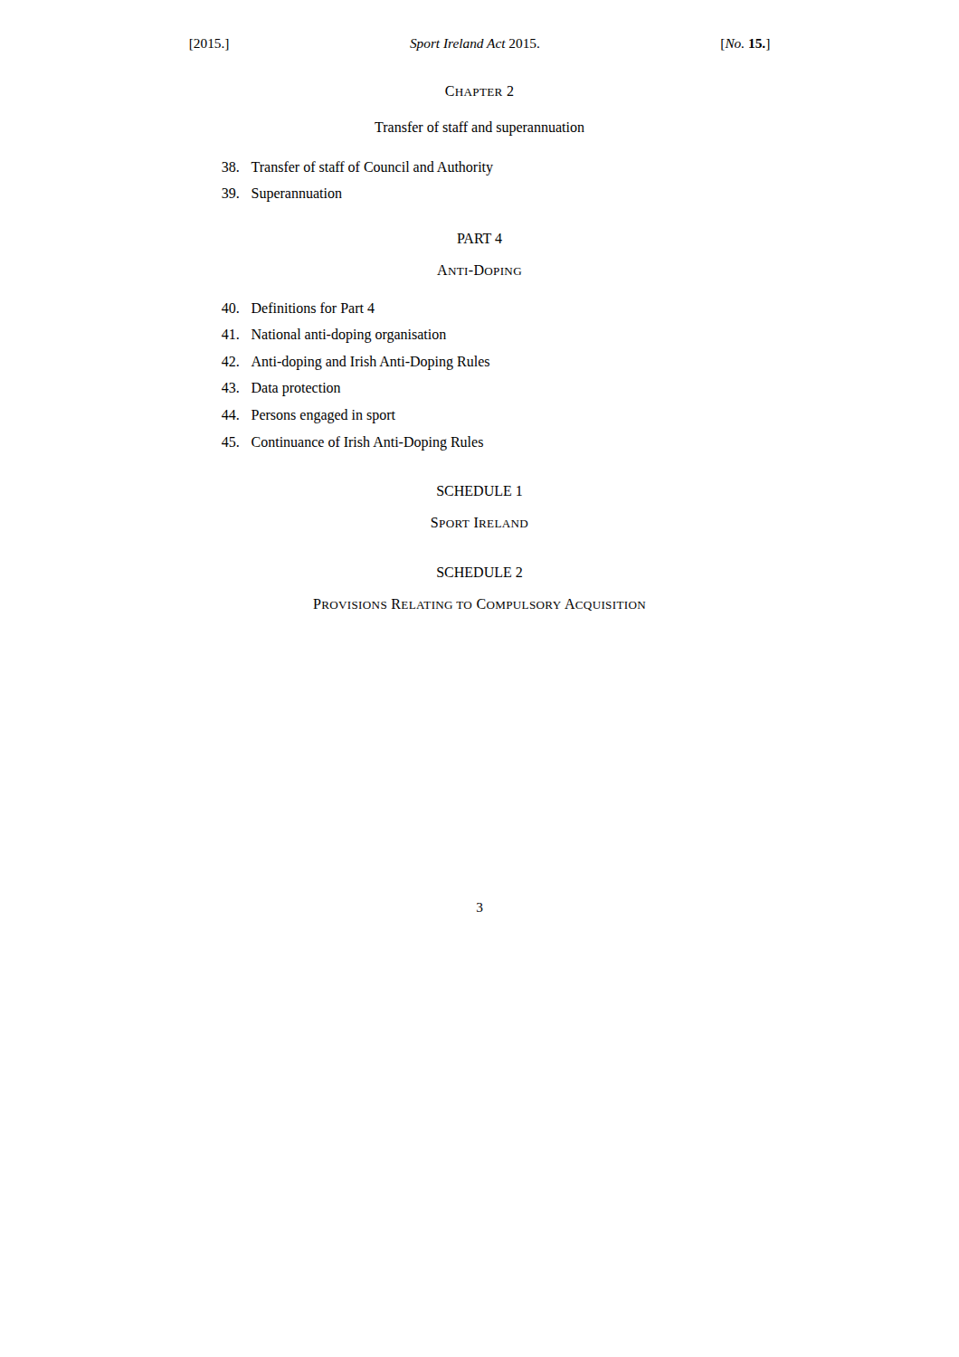[2015.]
Sport Ireland Act 2015.
[No. 15.]
CHAPTER 2
Transfer of staff and superannuation
38. Transfer of staff of Council and Authority
39. Superannuation
PART 4
ANTI-DOPING
40. Definitions for Part 4
41. National anti-doping organisation
42. Anti-doping and Irish Anti-Doping Rules
43. Data protection
44. Persons engaged in sport
45. Continuance of Irish Anti-Doping Rules
SCHEDULE 1
SPORT IRELAND
SCHEDULE 2
PROVISIONS RELATING TO COMPULSORY ACQUISITION
3